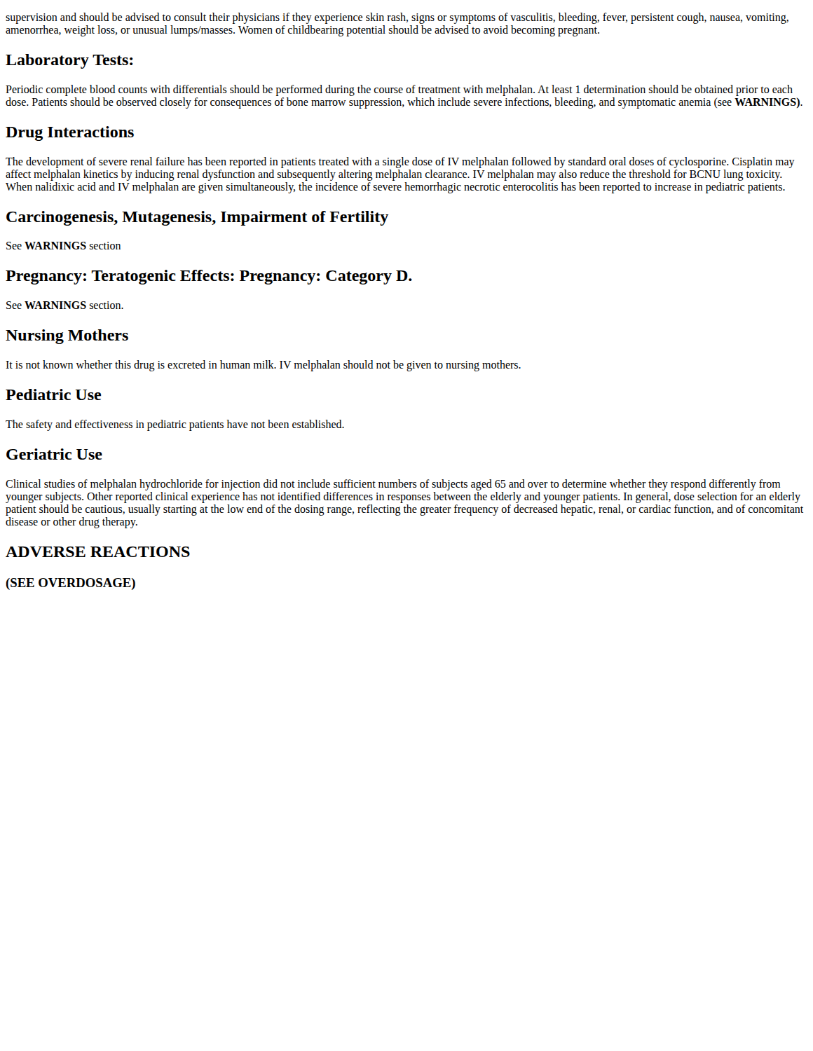supervision and should be advised to consult their physicians if they experience skin rash, signs or symptoms of vasculitis, bleeding, fever, persistent cough, nausea, vomiting, amenorrhea, weight loss, or unusual lumps/masses. Women of childbearing potential should be advised to avoid becoming pregnant.
Laboratory Tests:
Periodic complete blood counts with differentials should be performed during the course of treatment with melphalan. At least 1 determination should be obtained prior to each dose. Patients should be observed closely for consequences of bone marrow suppression, which include severe infections, bleeding, and symptomatic anemia (see WARNINGS).
Drug Interactions
The development of severe renal failure has been reported in patients treated with a single dose of IV melphalan followed by standard oral doses of cyclosporine. Cisplatin may affect melphalan kinetics by inducing renal dysfunction and subsequently altering melphalan clearance. IV melphalan may also reduce the threshold for BCNU lung toxicity. When nalidixic acid and IV melphalan are given simultaneously, the incidence of severe hemorrhagic necrotic enterocolitis has been reported to increase in pediatric patients.
Carcinogenesis, Mutagenesis, Impairment of Fertility
See WARNINGS section
Pregnancy: Teratogenic Effects: Pregnancy: Category D.
See WARNINGS section.
Nursing Mothers
It is not known whether this drug is excreted in human milk. IV melphalan should not be given to nursing mothers.
Pediatric Use
The safety and effectiveness in pediatric patients have not been established.
Geriatric Use
Clinical studies of melphalan hydrochloride for injection did not include sufficient numbers of subjects aged 65 and over to determine whether they respond differently from younger subjects. Other reported clinical experience has not identified differences in responses between the elderly and younger patients. In general, dose selection for an elderly patient should be cautious, usually starting at the low end of the dosing range, reflecting the greater frequency of decreased hepatic, renal, or cardiac function, and of concomitant disease or other drug therapy.
ADVERSE REACTIONS
(SEE OVERDOSAGE)